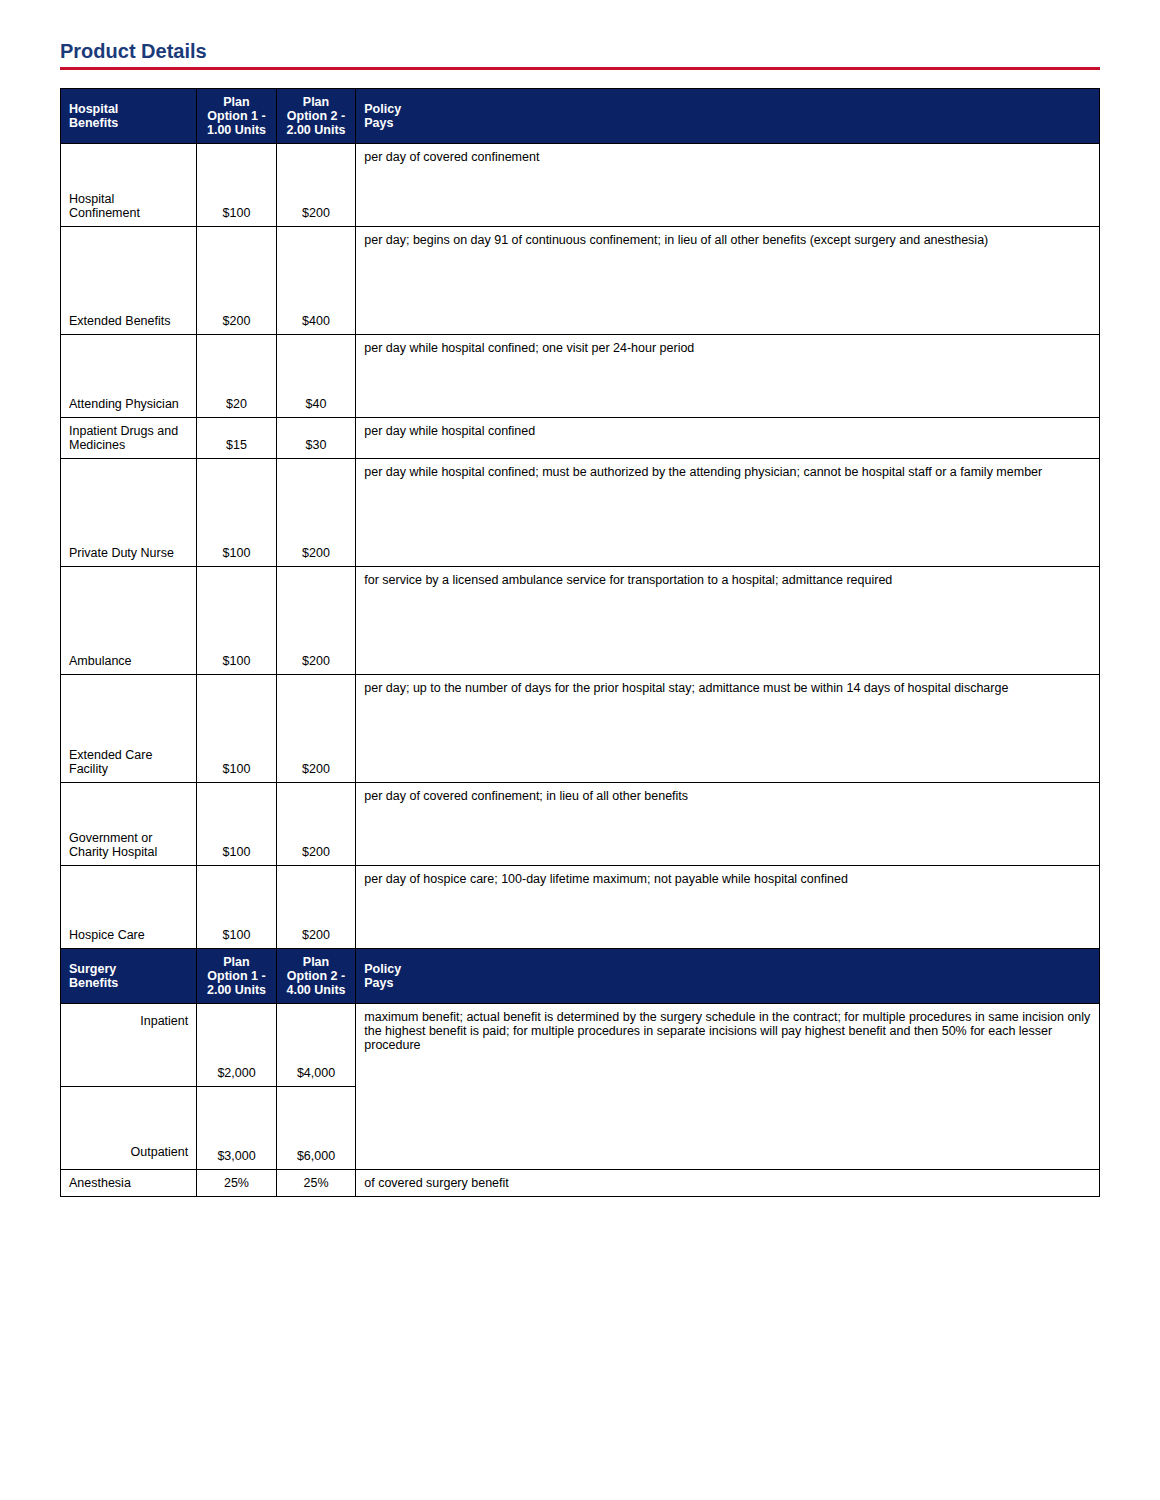Product Details
| Hospital Benefits | Plan Option 1 - 1.00 Units | Plan Option 2 - 2.00 Units | Policy Pays |
| --- | --- | --- | --- |
| Hospital Confinement | $100 | $200 | per day of covered confinement |
| Extended Benefits | $200 | $400 | per day; begins on day 91 of continuous confinement; in lieu of all other benefits (except surgery and anesthesia) |
| Attending Physician | $20 | $40 | per day while hospital confined; one visit per 24-hour period |
| Inpatient Drugs and Medicines | $15 | $30 | per day while hospital confined |
| Private Duty Nurse | $100 | $200 | per day while hospital confined; must be authorized by the attending physician; cannot be hospital staff or a family member |
| Ambulance | $100 | $200 | for service by a licensed ambulance service for transportation to a hospital; admittance required |
| Extended Care Facility | $100 | $200 | per day; up to the number of days for the prior hospital stay; admittance must be within 14 days of hospital discharge |
| Government or Charity Hospital | $100 | $200 | per day of covered confinement; in lieu of all other benefits |
| Hospice Care | $100 | $200 | per day of hospice care; 100-day lifetime maximum; not payable while hospital confined |
| Surgery Benefits | Plan Option 1 - 2.00 Units | Plan Option 2 - 4.00 Units | Policy Pays |
| Inpatient | $2,000 | $4,000 | maximum benefit; actual benefit is determined by the surgery schedule in the contract; for multiple procedures in same incision only the highest benefit is paid; for multiple procedures in separate incisions will pay highest benefit and then 50% for each lesser procedure |
| Outpatient | $3,000 | $6,000 |
| Anesthesia | 25% | 25% | of covered surgery benefit |